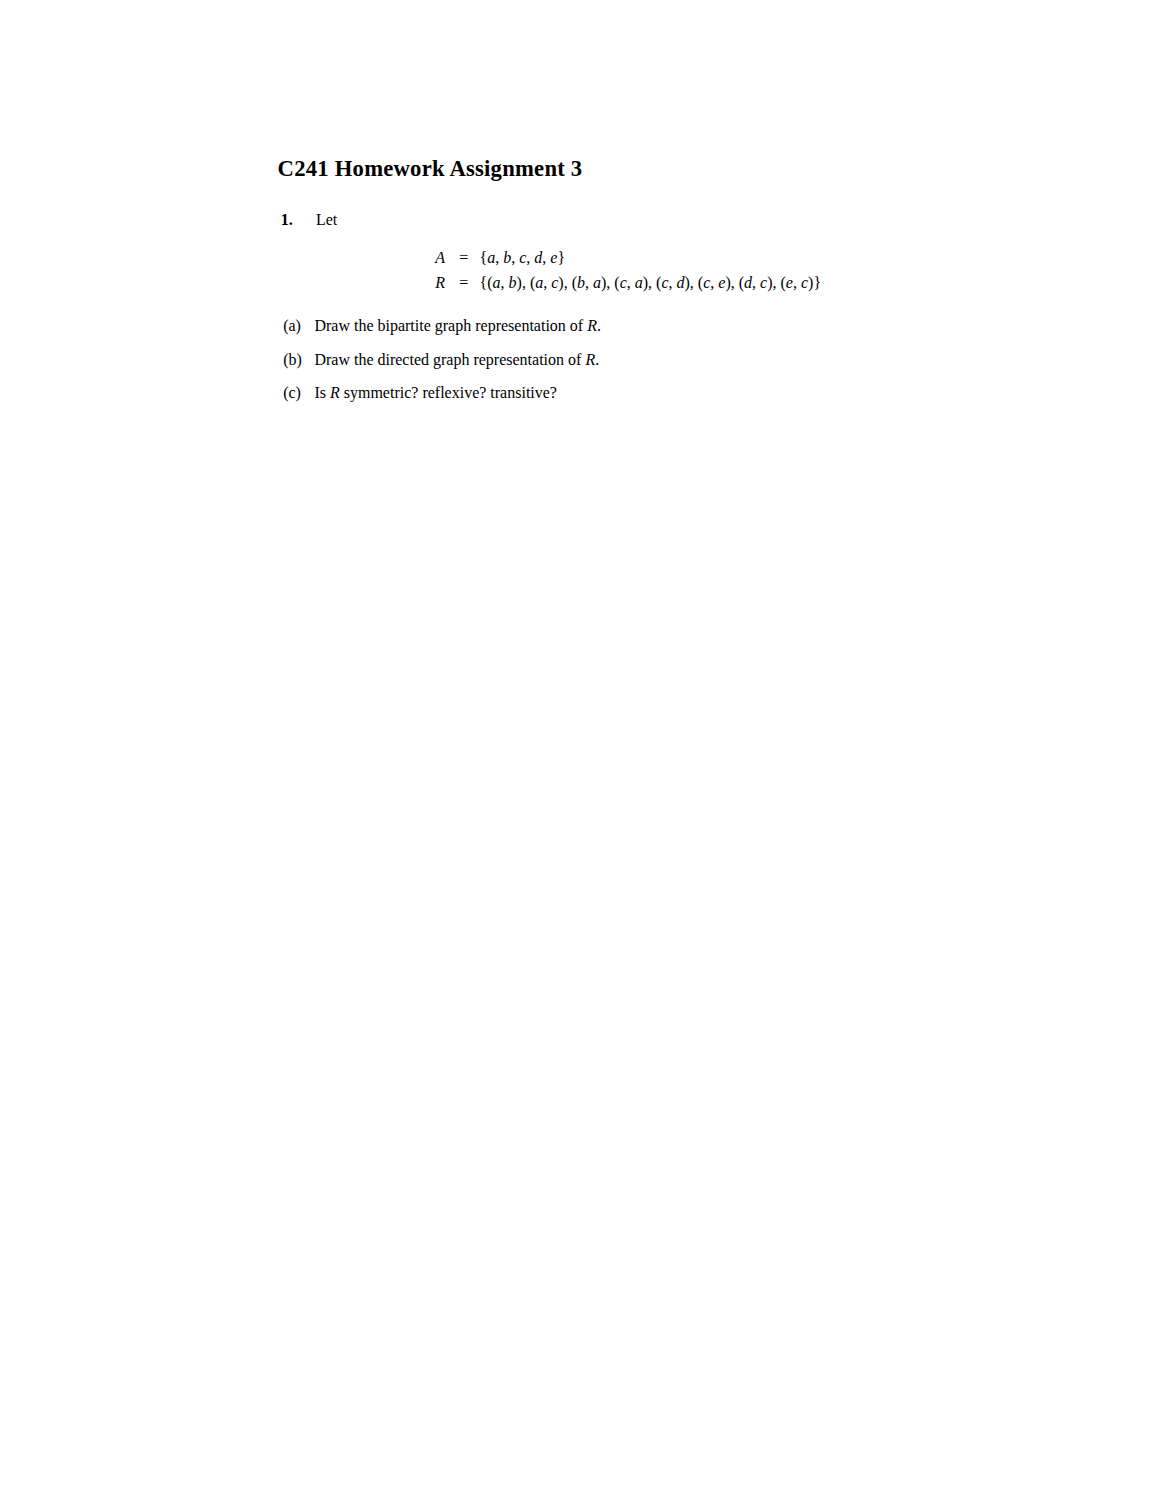C241 Homework Assignment 3
1.
Let
| A | = | { a , b , c , d , e } |
| R | = | {( a , b ), ( a , c ), ( b , a ), ( c , a ), ( c , d ), ( c , e ), ( d , c ), ( e , c )} |
(a) Draw the bipartite graph representation of R.
(b) Draw the directed graph representation of R.
(c) Is R symmetric? reflexive? transitive?